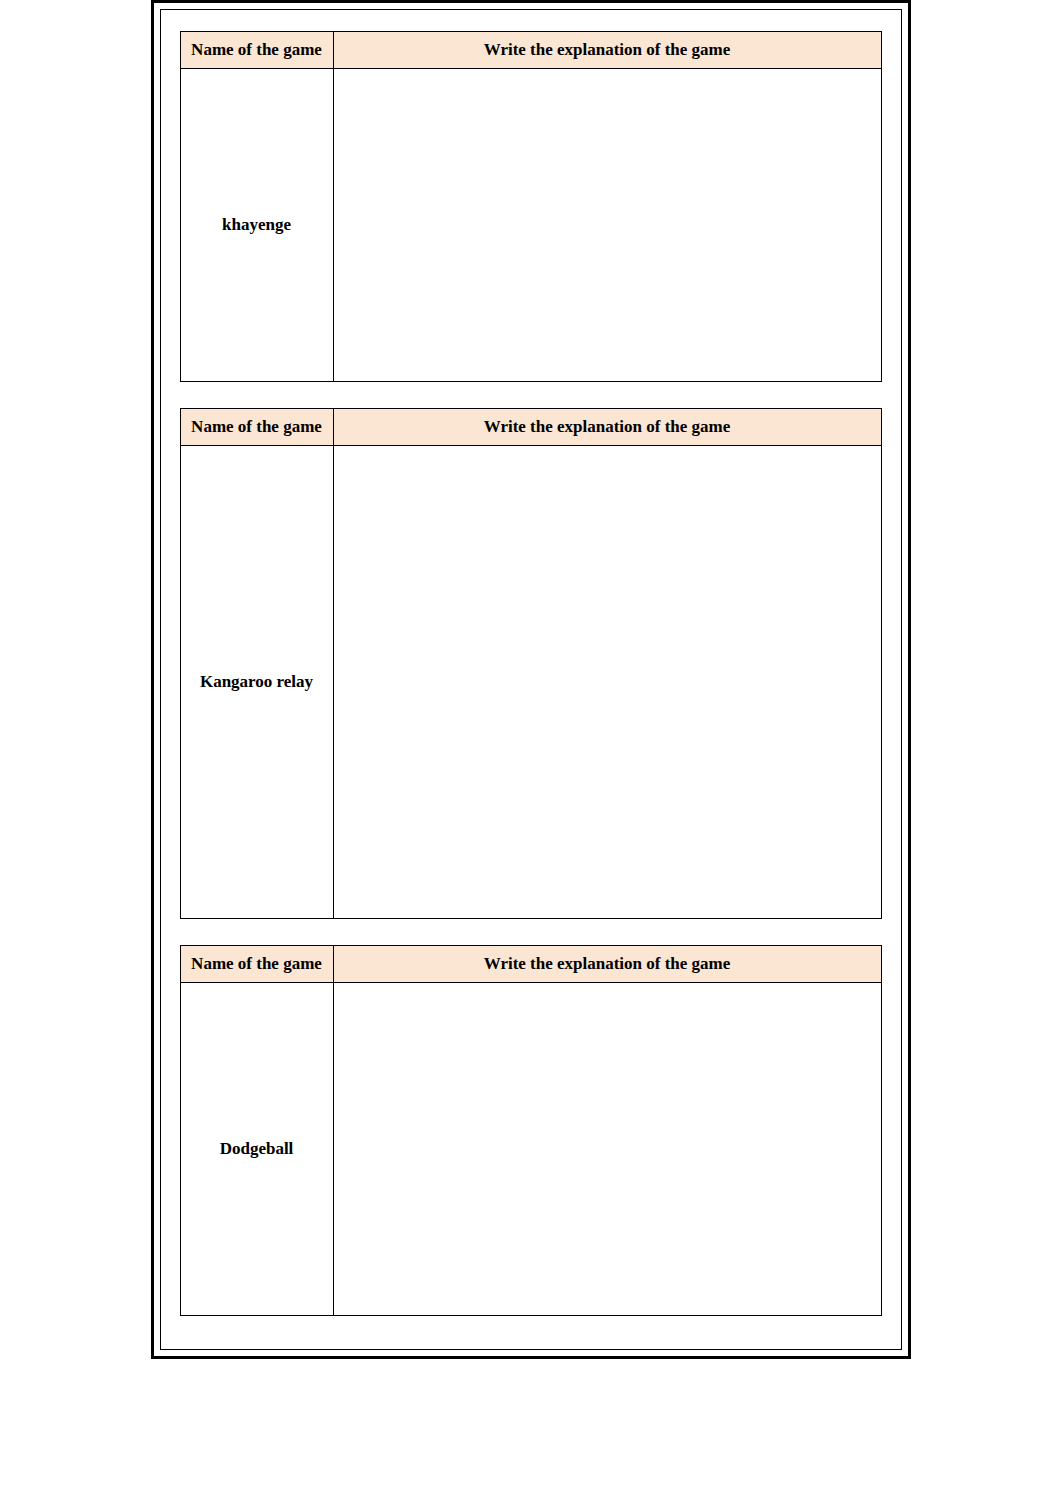| Name of the game | Write the explanation of the game |
| --- | --- |
| khayenge | |
| Name of the game | Write the explanation of the game |
| --- | --- |
| Kangaroo relay | |
| Name of the game | Write the explanation of the game |
| --- | --- |
| Dodgeball | |